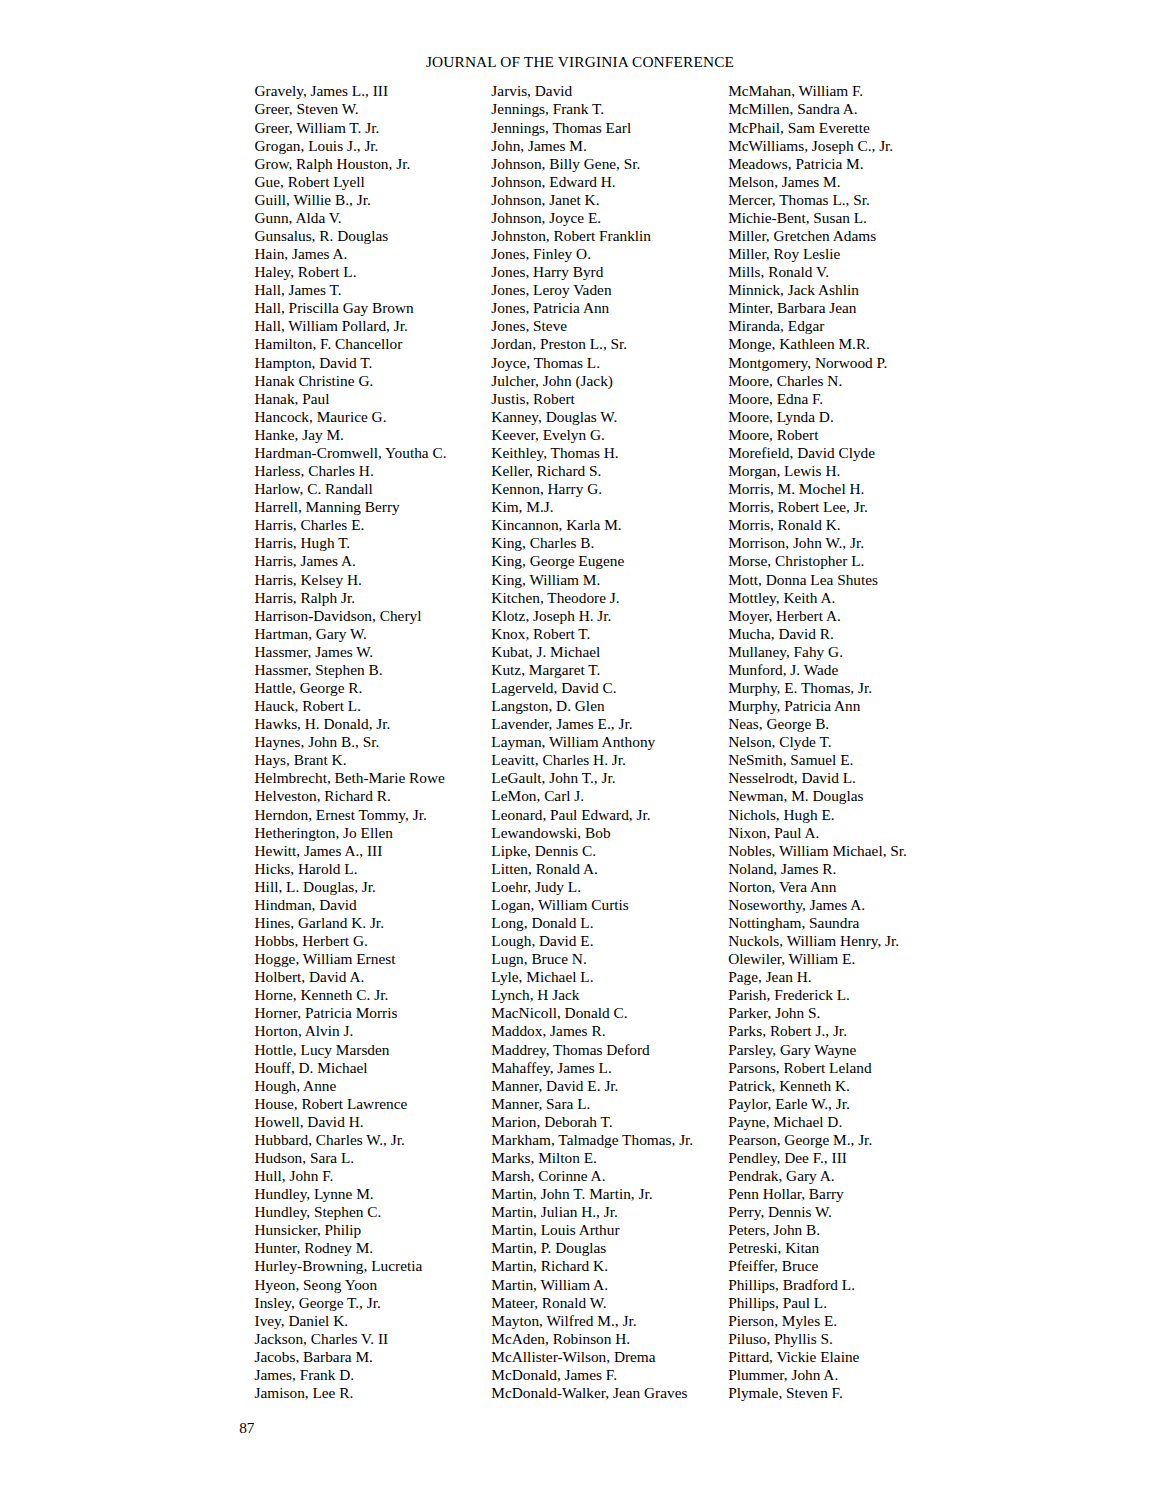JOURNAL OF THE VIRGINIA CONFERENCE
Gravely, James L., III
Greer, Steven W.
Greer, William T. Jr.
Grogan, Louis J., Jr.
Grow, Ralph Houston, Jr.
Gue, Robert Lyell
Guill, Willie B., Jr.
Gunn, Alda V.
Gunsalus, R. Douglas
Hain, James A.
Haley, Robert L.
Hall, James T.
Hall, Priscilla Gay Brown
Hall, William Pollard, Jr.
Hamilton, F. Chancellor
Hampton, David T.
Hanak Christine G.
Hanak, Paul
Hancock, Maurice G.
Hanke, Jay M.
Hardman-Cromwell, Youtha C.
Harless, Charles H.
Harlow, C. Randall
Harrell, Manning Berry
Harris, Charles E.
Harris, Hugh T.
Harris, James A.
Harris, Kelsey H.
Harris, Ralph Jr.
Harrison-Davidson, Cheryl
Hartman, Gary W.
Hassmer, James W.
Hassmer, Stephen B.
Hattle, George R.
Hauck, Robert L.
Hawks, H. Donald, Jr.
Haynes, John B., Sr.
Hays, Brant K.
Helmbrecht, Beth-Marie Rowe
Helveston, Richard R.
Herndon, Ernest Tommy, Jr.
Hetherington, Jo Ellen
Hewitt, James A., III
Hicks, Harold L.
Hill, L. Douglas, Jr.
Hindman, David
Hines, Garland K. Jr.
Hobbs, Herbert G.
Hogge, William Ernest
Holbert, David A.
Horne, Kenneth C. Jr.
Horner, Patricia Morris
Horton, Alvin J.
Hottle, Lucy Marsden
Houff, D. Michael
Hough, Anne
House, Robert Lawrence
Howell, David H.
Hubbard, Charles W., Jr.
Hudson, Sara L.
Hull, John F.
Hundley, Lynne M.
Hundley, Stephen C.
Hunsicker, Philip
Hunter, Rodney M.
Hurley-Browning, Lucretia
Hyeon, Seong Yoon
Insley, George T., Jr.
Ivey, Daniel K.
Jackson, Charles V. II
Jacobs, Barbara M.
James, Frank D.
Jamison, Lee R.
Jarvis, David
Jennings, Frank T.
Jennings, Thomas Earl
John, James M.
Johnson, Billy Gene, Sr.
Johnson, Edward H.
Johnson, Janet K.
Johnson, Joyce E.
Johnston, Robert Franklin
Jones, Finley O.
Jones, Harry Byrd
Jones, Leroy Vaden
Jones, Patricia Ann
Jones, Steve
Jordan, Preston L., Sr.
Joyce, Thomas L.
Julcher, John (Jack)
Justis, Robert
Kanney, Douglas W.
Keever, Evelyn G.
Keithley, Thomas H.
Keller, Richard S.
Kennon, Harry G.
Kim, M.J.
Kincannon, Karla M.
King, Charles B.
King, George Eugene
King, William M.
Kitchen, Theodore J.
Klotz, Joseph H. Jr.
Knox, Robert T.
Kubat, J. Michael
Kutz, Margaret T.
Lagerveld, David C.
Langston, D. Glen
Lavender, James E., Jr.
Layman, William Anthony
Leavitt, Charles H. Jr.
LeGault, John T., Jr.
LeMon, Carl J.
Leonard, Paul Edward, Jr.
Lewandowski, Bob
Lipke, Dennis C.
Litten, Ronald A.
Loehr, Judy L.
Logan, William Curtis
Long, Donald L.
Lough, David E.
Lugn, Bruce N.
Lyle, Michael L.
Lynch, H Jack
MacNicoll, Donald C.
Maddox, James R.
Maddrey, Thomas Deford
Mahaffey, James L.
Manner, David E. Jr.
Manner, Sara L.
Marion, Deborah T.
Markham, Talmadge Thomas, Jr.
Marks, Milton E.
Marsh, Corinne A.
Martin, John T. Martin, Jr.
Martin, Julian H., Jr.
Martin, Louis Arthur
Martin, P. Douglas
Martin, Richard K.
Martin, William A.
Mateer, Ronald W.
Mayton, Wilfred M., Jr.
McAden, Robinson H.
McAllister-Wilson, Drema
McDonald, James F.
McDonald-Walker, Jean Graves
McMahan, William F.
McMillen, Sandra A.
McPhail, Sam Everette
McWilliams, Joseph C., Jr.
Meadows, Patricia M.
Melson, James M.
Mercer, Thomas L., Sr.
Michie-Bent, Susan L.
Miller, Gretchen Adams
Miller, Roy Leslie
Mills, Ronald V.
Minnick, Jack Ashlin
Minter, Barbara Jean
Miranda, Edgar
Monge, Kathleen M.R.
Montgomery, Norwood P.
Moore, Charles N.
Moore, Edna F.
Moore, Lynda D.
Moore, Robert
Morefield, David Clyde
Morgan, Lewis H.
Morris, M. Mochel H.
Morris, Robert Lee, Jr.
Morris, Ronald K.
Morrison, John W., Jr.
Morse, Christopher L.
Mott, Donna Lea Shutes
Mottley, Keith A.
Moyer, Herbert A.
Mucha, David R.
Mullaney, Fahy G.
Munford, J. Wade
Murphy, E. Thomas, Jr.
Murphy, Patricia Ann
Neas, George B.
Nelson, Clyde T.
NeSmith, Samuel E.
Nesselrodt, David L.
Newman, M. Douglas
Nichols, Hugh E.
Nixon, Paul A.
Nobles, William Michael, Sr.
Noland, James R.
Norton, Vera Ann
Noseworthy, James A.
Nottingham, Saundra
Nuckols, William Henry, Jr.
Olewiler, William E.
Page, Jean H.
Parish, Frederick L.
Parker, John S.
Parks, Robert J., Jr.
Parsley, Gary Wayne
Parsons, Robert Leland
Patrick, Kenneth K.
Paylor, Earle W., Jr.
Payne, Michael D.
Pearson, George M., Jr.
Pendley, Dee F., III
Pendrak, Gary A.
Penn Hollar, Barry
Perry, Dennis W.
Peters, John B.
Petreski, Kitan
Pfeiffer, Bruce
Phillips, Bradford L.
Phillips, Paul L.
Pierson, Myles E.
Piluso, Phyllis S.
Pittard, Vickie Elaine
Plummer, John A.
Plymale, Steven F.
87